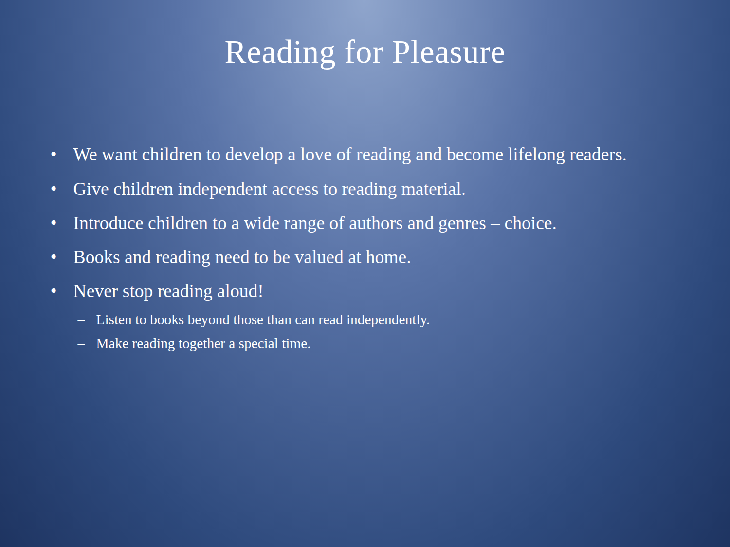Reading for Pleasure
We want children to develop a love of reading and become lifelong readers.
Give children independent access to reading material.
Introduce children to a wide range of authors and genres – choice.
Books and reading need to be valued at home.
Never stop reading aloud!
Listen to books beyond those than can read independently.
Make reading together a special time.